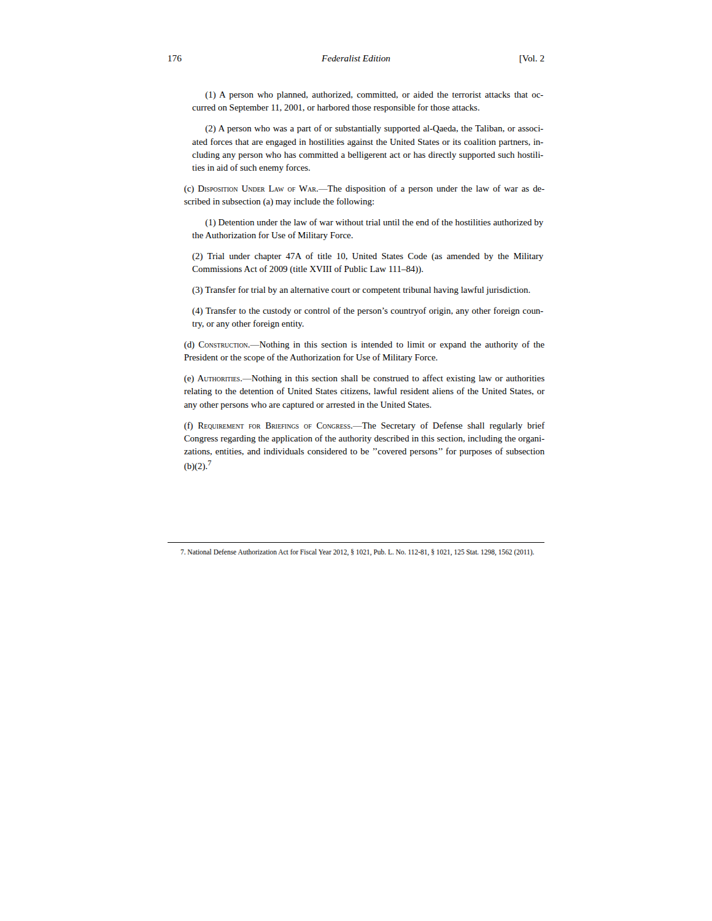176
Federalist Edition
[Vol. 2
(1) A person who planned, authorized, committed, or aided the terrorist attacks that occurred on September 11, 2001, or harbored those responsible for those attacks.
(2) A person who was a part of or substantially supported al-Qaeda, the Taliban, or associated forces that are engaged in hostilities against the United States or its coalition partners, including any person who has committed a belligerent act or has directly supported such hostilities in aid of such enemy forces.
(c) Disposition Under Law of War.—The disposition of a person under the law of war as described in subsection (a) may include the following:
(1) Detention under the law of war without trial until the end of the hostilities authorized by the Authorization for Use of Military Force.
(2) Trial under chapter 47A of title 10, United States Code (as amended by the Military Commissions Act of 2009 (title XVIII of Public Law 111–84)).
(3) Transfer for trial by an alternative court or competent tribunal having lawful jurisdiction.
(4) Transfer to the custody or control of the person’s countryof origin, any other foreign country, or any other foreign entity.
(d) Construction.—Nothing in this section is intended to limit or expand the authority of the President or the scope of the Authorization for Use of Military Force.
(e) Authorities.—Nothing in this section shall be construed to affect existing law or authorities relating to the detention of United States citizens, lawful resident aliens of the United States, or any other persons who are captured or arrested in the United States.
(f) Requirement for Briefings of Congress.—The Secretary of Defense shall regularly brief Congress regarding the application of the authority described in this section, including the organizations, entities, and individuals considered to be ’’covered persons’’ for purposes of subsection (b)(2).7
7. National Defense Authorization Act for Fiscal Year 2012, § 1021, Pub. L. No. 112-81, § 1021, 125 Stat. 1298, 1562 (2011).